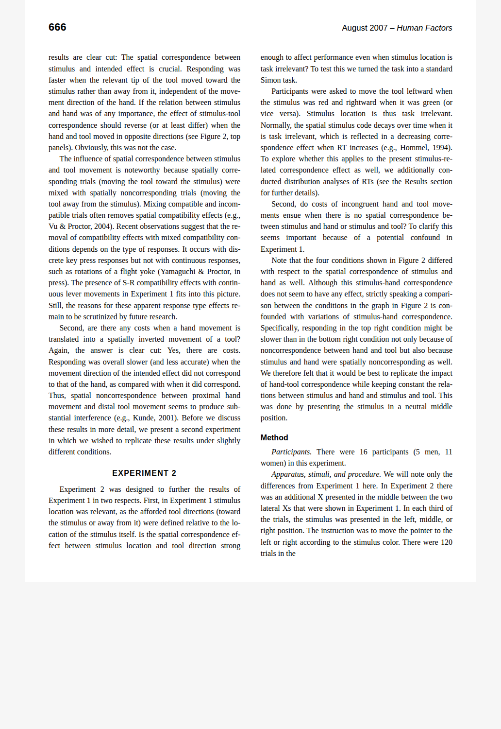666
August 2007 – Human Factors
results are clear cut: The spatial correspondence between stimulus and intended effect is crucial. Responding was faster when the relevant tip of the tool moved toward the stimulus rather than away from it, independent of the movement direction of the hand. If the relation between stimulus and hand was of any importance, the effect of stimulus-tool correspondence should reverse (or at least differ) when the hand and tool moved in opposite directions (see Figure 2, top panels). Obviously, this was not the case.
The influence of spatial correspondence between stimulus and tool movement is noteworthy because spatially corresponding trials (moving the tool toward the stimulus) were mixed with spatially noncorresponding trials (moving the tool away from the stimulus). Mixing compatible and incompatible trials often removes spatial compatibility effects (e.g., Vu & Proctor, 2004). Recent observations suggest that the removal of compatibility effects with mixed compatibility conditions depends on the type of responses. It occurs with discrete key press responses but not with continuous responses, such as rotations of a flight yoke (Yamaguchi & Proctor, in press). The presence of S-R compatibility effects with continuous lever movements in Experiment 1 fits into this picture. Still, the reasons for these apparent response type effects remain to be scrutinized by future research.
Second, are there any costs when a hand movement is translated into a spatially inverted movement of a tool? Again, the answer is clear cut: Yes, there are costs. Responding was overall slower (and less accurate) when the movement direction of the intended effect did not correspond to that of the hand, as compared with when it did correspond. Thus, spatial noncorrespondence between proximal hand movement and distal tool movement seems to produce substantial interference (e.g., Kunde, 2001). Before we discuss these results in more detail, we present a second experiment in which we wished to replicate these results under slightly different conditions.
Experiment 2
Experiment 2 was designed to further the results of Experiment 1 in two respects. First, in Experiment 1 stimulus location was relevant, as the afforded tool directions (toward the stimulus or away from it) were defined relative to the location of the stimulus itself. Is the spatial correspondence effect between stimulus location and tool direction strong enough to affect performance even when stimulus location is task irrelevant? To test this we turned the task into a standard Simon task.
Participants were asked to move the tool leftward when the stimulus was red and rightward when it was green (or vice versa). Stimulus location is thus task irrelevant. Normally, the spatial stimulus code decays over time when it is task irrelevant, which is reflected in a decreasing correspondence effect when RT increases (e.g., Hommel, 1994). To explore whether this applies to the present stimulus-related correspondence effect as well, we additionally conducted distribution analyses of RTs (see the Results section for further details).
Second, do costs of incongruent hand and tool movements ensue when there is no spatial correspondence between stimulus and hand or stimulus and tool? To clarify this seems important because of a potential confound in Experiment 1.
Note that the four conditions shown in Figure 2 differed with respect to the spatial correspondence of stimulus and hand as well. Although this stimulus-hand correspondence does not seem to have any effect, strictly speaking a comparison between the conditions in the graph in Figure 2 is confounded with variations of stimulus-hand correspondence. Specifically, responding in the top right condition might be slower than in the bottom right condition not only because of noncorrespondence between hand and tool but also because stimulus and hand were spatially noncorresponding as well. We therefore felt that it would be best to replicate the impact of hand-tool correspondence while keeping constant the relations between stimulus and hand and stimulus and tool. This was done by presenting the stimulus in a neutral middle position.
Method
Participants. There were 16 participants (5 men, 11 women) in this experiment.
Apparatus, stimuli, and procedure. We will note only the differences from Experiment 1 here. In Experiment 2 there was an additional X presented in the middle between the two lateral Xs that were shown in Experiment 1. In each third of the trials, the stimulus was presented in the left, middle, or right position. The instruction was to move the pointer to the left or right according to the stimulus color. There were 120 trials in the